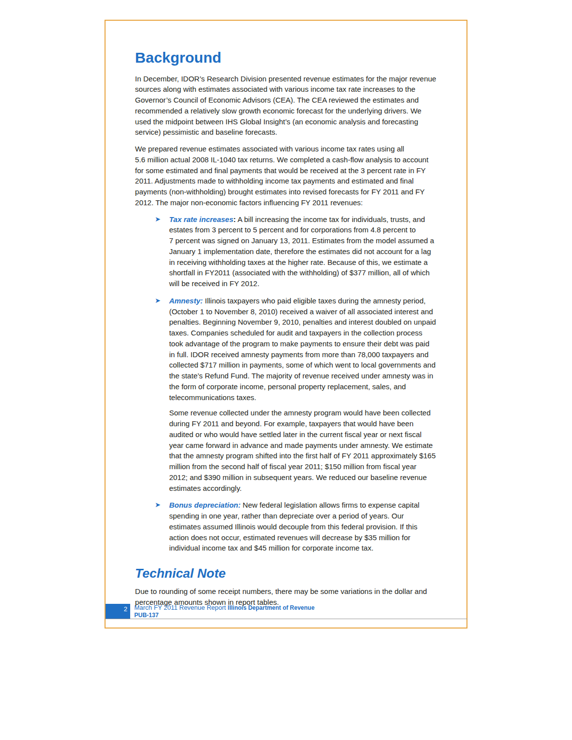Background
In December, IDOR’s Research Division presented revenue estimates for the major revenue sources along with estimates associated with various income tax rate increases to the Governor’s Council of Economic Advisors (CEA). The CEA reviewed the estimates and recommended a relatively slow growth economic forecast for the underlying drivers. We used the midpoint between IHS Global Insight’s (an economic analysis and forecasting service) pessimistic and baseline forecasts.
We prepared revenue estimates associated with various income tax rates using all 5.6 million actual 2008 IL-1040 tax returns. We completed a cash-flow analysis to account for some estimated and final payments that would be received at the 3 percent rate in FY 2011. Adjustments made to withholding income tax payments and estimated and final payments (non-withholding) brought estimates into revised forecasts for FY 2011 and FY 2012. The major non-economic factors influencing FY 2011 revenues:
Tax rate increases: A bill increasing the income tax for individuals, trusts, and estates from 3 percent to 5 percent and for corporations from 4.8 percent to 7 percent was signed on January 13, 2011. Estimates from the model assumed a January 1 implementation date, therefore the estimates did not account for a lag in receiving withholding taxes at the higher rate. Because of this, we estimate a shortfall in FY2011 (associated with the withholding) of $377 million, all of which will be received in FY 2012.
Amnesty: Illinois taxpayers who paid eligible taxes during the amnesty period, (October 1 to November 8, 2010) received a waiver of all associated interest and penalties. Beginning November 9, 2010, penalties and interest doubled on unpaid taxes. Companies scheduled for audit and taxpayers in the collection process took advantage of the program to make payments to ensure their debt was paid in full. IDOR received amnesty payments from more than 78,000 taxpayers and collected $717 million in payments, some of which went to local governments and the state’s Refund Fund. The majority of revenue received under amnesty was in the form of corporate income, personal property replacement, sales, and telecommunications taxes.
Some revenue collected under the amnesty program would have been collected during FY 2011 and beyond. For example, taxpayers that would have been audited or who would have settled later in the current fiscal year or next fiscal year came forward in advance and made payments under amnesty. We estimate that the amnesty program shifted into the first half of FY 2011 approximately $165 million from the second half of fiscal year 2011; $150 million from fiscal year 2012; and $390 million in subsequent years. We reduced our baseline revenue estimates accordingly.
Bonus depreciation: New federal legislation allows firms to expense capital spending in one year, rather than depreciate over a period of years. Our estimates assumed Illinois would decouple from this federal provision. If this action does not occur, estimated revenues will decrease by $35 million for individual income tax and $45 million for corporate income tax.
Technical Note
Due to rounding of some receipt numbers, there may be some variations in the dollar and percentage amounts shown in report tables.
2
March FY 2011 Revenue Report Illinois Department of Revenue PUB-137